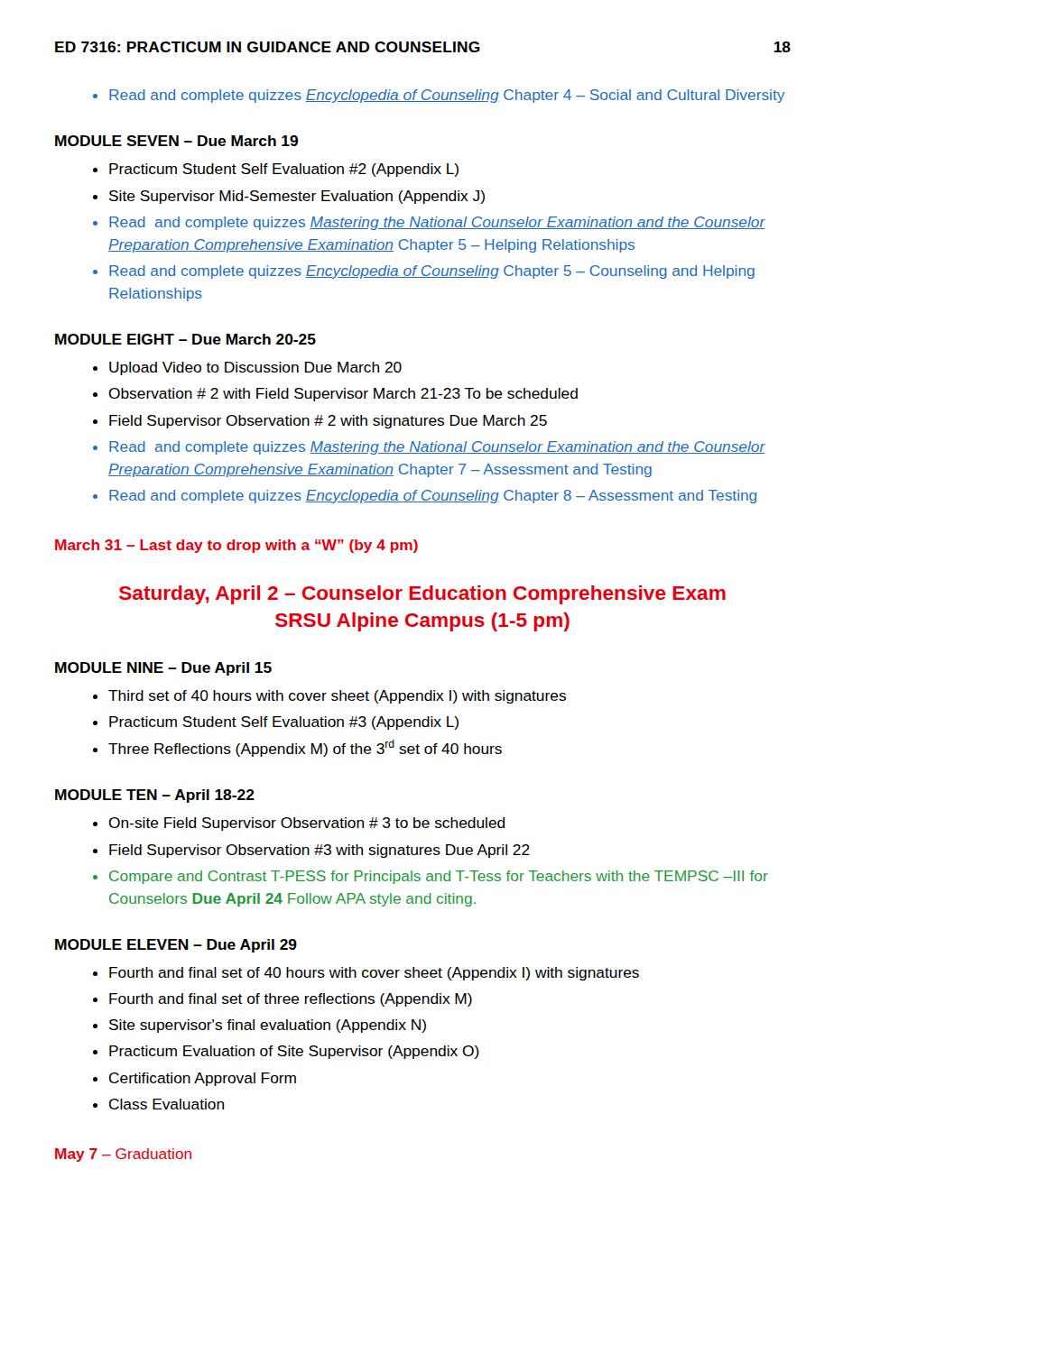ED 7316: PRACTICUM IN GUIDANCE AND COUNSELING 18
Read and complete quizzes Encyclopedia of Counseling Chapter 4 – Social and Cultural Diversity
MODULE SEVEN – Due March 19
Practicum Student Self Evaluation #2 (Appendix L)
Site Supervisor Mid-Semester Evaluation (Appendix J)
Read and complete quizzes Mastering the National Counselor Examination and the Counselor Preparation Comprehensive Examination Chapter 5 – Helping Relationships
Read and complete quizzes Encyclopedia of Counseling Chapter 5 – Counseling and Helping Relationships
MODULE EIGHT – Due March 20-25
Upload Video to Discussion Due March 20
Observation # 2 with Field Supervisor March 21-23 To be scheduled
Field Supervisor Observation # 2 with signatures Due March 25
Read and complete quizzes Mastering the National Counselor Examination and the Counselor Preparation Comprehensive Examination Chapter 7 – Assessment and Testing
Read and complete quizzes Encyclopedia of Counseling Chapter 8 – Assessment and Testing
March 31 – Last day to drop with a “W” (by 4 pm)
Saturday, April 2 – Counselor Education Comprehensive Exam
SRSU Alpine Campus (1-5 pm)
MODULE NINE – Due April 15
Third set of 40 hours with cover sheet (Appendix I) with signatures
Practicum Student Self Evaluation #3 (Appendix L)
Three Reflections (Appendix M) of the 3rd set of 40 hours
MODULE TEN – April 18-22
On-site Field Supervisor Observation # 3 to be scheduled
Field Supervisor Observation #3 with signatures Due April 22
Compare and Contrast T-PESS for Principals and T-Tess for Teachers with the TEMPSC –III for Counselors Due April 24 Follow APA style and citing.
MODULE ELEVEN – Due April 29
Fourth and final set of 40 hours with cover sheet (Appendix I) with signatures
Fourth and final set of three reflections (Appendix M)
Site supervisor's final evaluation (Appendix N)
Practicum Evaluation of Site Supervisor (Appendix O)
Certification Approval Form
Class Evaluation
May 7 – Graduation